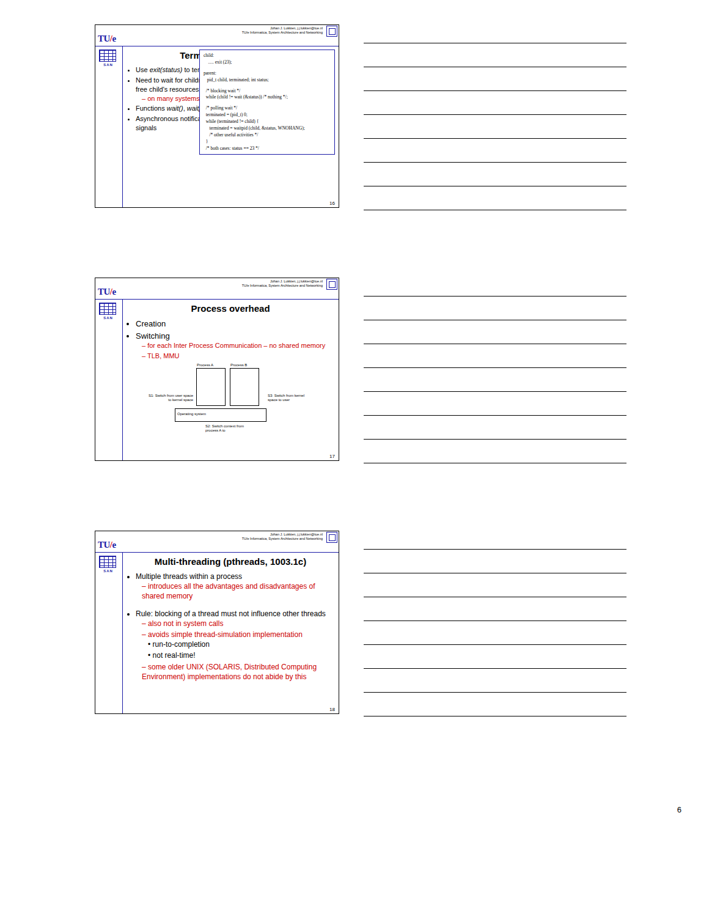Johan J. Lukkien, j.j.lukkien@tue.nl
TU/e Informatica, System Architecture and Networking
TU/e
SAN
Termination of children
Use exit(status) to terminate
Need to wait for children to free child's resources
on many systems at least
Functions wait(), waitpid()
Asynchronous notification: signals
child:
..... exit (23);
parent:
pid_t child, terminated; int status;
/* blocking wait */
while (child != wait (&status)) /* nothing */;
/* polling wait */
terminated = (pid_t) 0;
while (terminated != child) {
terminated = waitpid (child, &status, WNOHANG);
/* other useful activities */
}
/* both cases: status == 23 */
16
Johan J. Lukkien, j.j.lukkien@tue.nl
TU/e Informatica, System Architecture and Networking
TU/e
SAN
Process overhead
Creation
Switching
for each Inter Process Communication – no shared memory
TLB, MMU
Process A
Process B
Operating system
S1: Switch from user space
to kernel space
S3: Switch from kernel
space to user
S2: Switch context from
process A to
17
Johan J. Lukkien, j.j.lukkien@tue.nl
TU/e Informatica, System Architecture and Networking
TU/e
SAN
Multi-threading (pthreads, 1003.1c)
Multiple threads within a process
introduces all the advantages and disadvantages of shared memory
Rule: blocking of a thread must not influence other threads
also not in system calls
avoids simple thread-simulation implementation
run-to-completion
not real-time!
some older UNIX (SOLARIS, Distributed Computing Environment) implementations do not abide by this
18
6